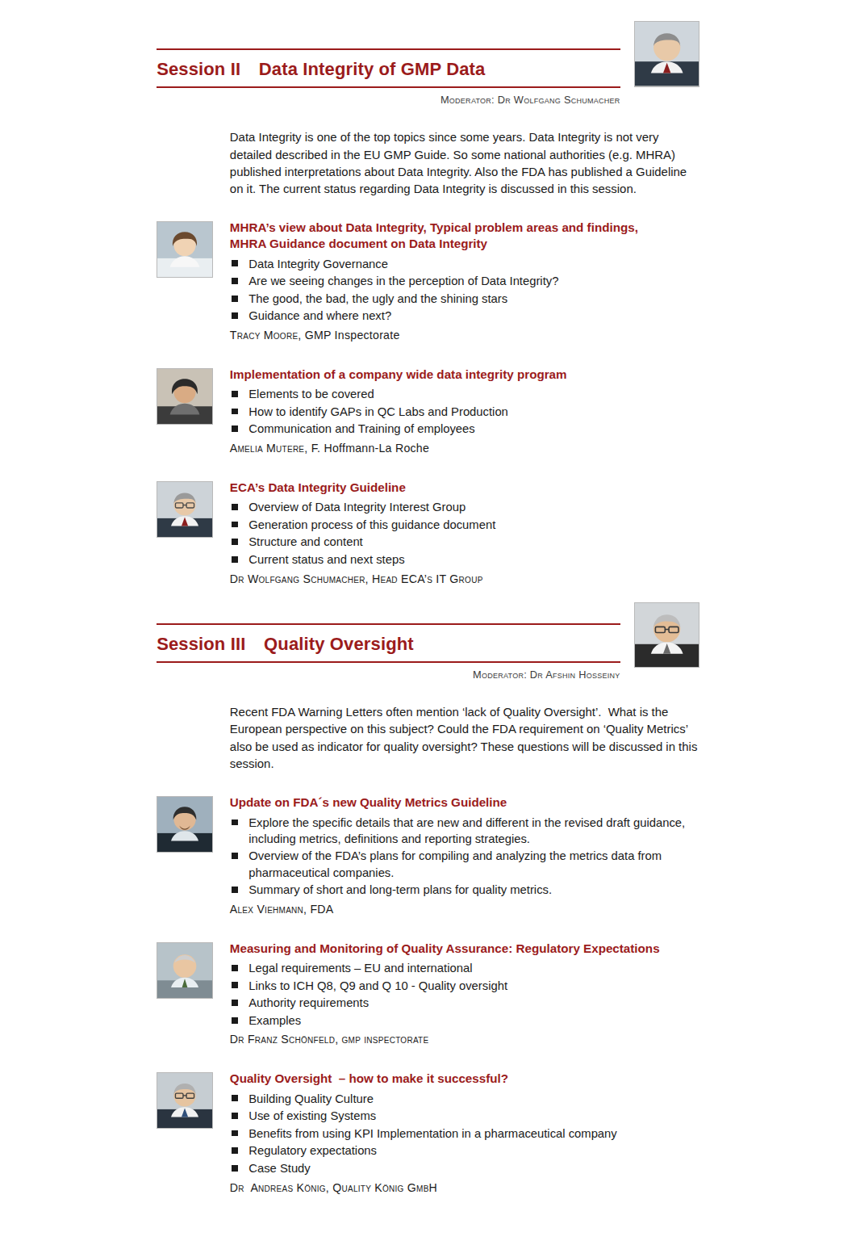Session IIData Integrity of GMP Data
Moderator: Dr Wolfgang Schumacher
Data Integrity is one of the top topics since some years. Data Integrity is not very detailed described in the EU GMP Guide. So some national authorities (e.g. MHRA) published interpretations about Data Integrity. Also the FDA has published a Guideline on it. The current status regarding Data Integrity is discussed in this session.
MHRA’s view about Data Integrity, Typical problem areas and findings,
MHRA Guidance document on Data Integrity
Data Integrity Governance
Are we seeing changes in the perception of Data Integrity?
The good, the bad, the ugly and the shining stars
Guidance and where next?
Tracy Moore, GMP Inspectorate
Implementation of a company wide data integrity program
Elements to be covered
How to identify GAPs in QC Labs and Production
Communication and Training of employees
Amelia Mutere, F. Hoffmann-La Roche
ECA’s Data Integrity Guideline
Overview of Data Integrity Interest Group
Generation process of this guidance document
Structure and content
Current status and next steps
Dr Wolfgang Schumacher, Head ECA’s IT Group
Session IIIQuality Oversight
Moderator: Dr Afshin Hosseiny
Recent FDA Warning Letters often mention ‘lack of Quality Oversight’. What is the European perspective on this subject? Could the FDA requirement on ‘Quality Metrics’ also be used as indicator for quality oversight? These questions will be discussed in this session.
Update on FDA´s new Quality Metrics Guideline
Explore the specific details that are new and different in the revised draft guidance,
including metrics, definitions and reporting strategies.
Overview of the FDA’s plans for compiling and analyzing the metrics data from pharmaceutical companies.
Summary of short and long-term plans for quality metrics.
Alex Viehmann, FDA
Measuring and Monitoring of Quality Assurance: Regulatory Expectations
Legal requirements – EU and international
Links to ICH Q8, Q9 and Q 10 - Quality oversight
Authority requirements
Examples
Dr Franz Schönfeld, gmp inspectorate
Quality Oversight – how to make it successful?
Building Quality Culture
Use of existing Systems
Benefits from using KPI Implementation in a pharmaceutical company
Regulatory expectations
Case Study
Dr Andreas König, Quality König GmbH